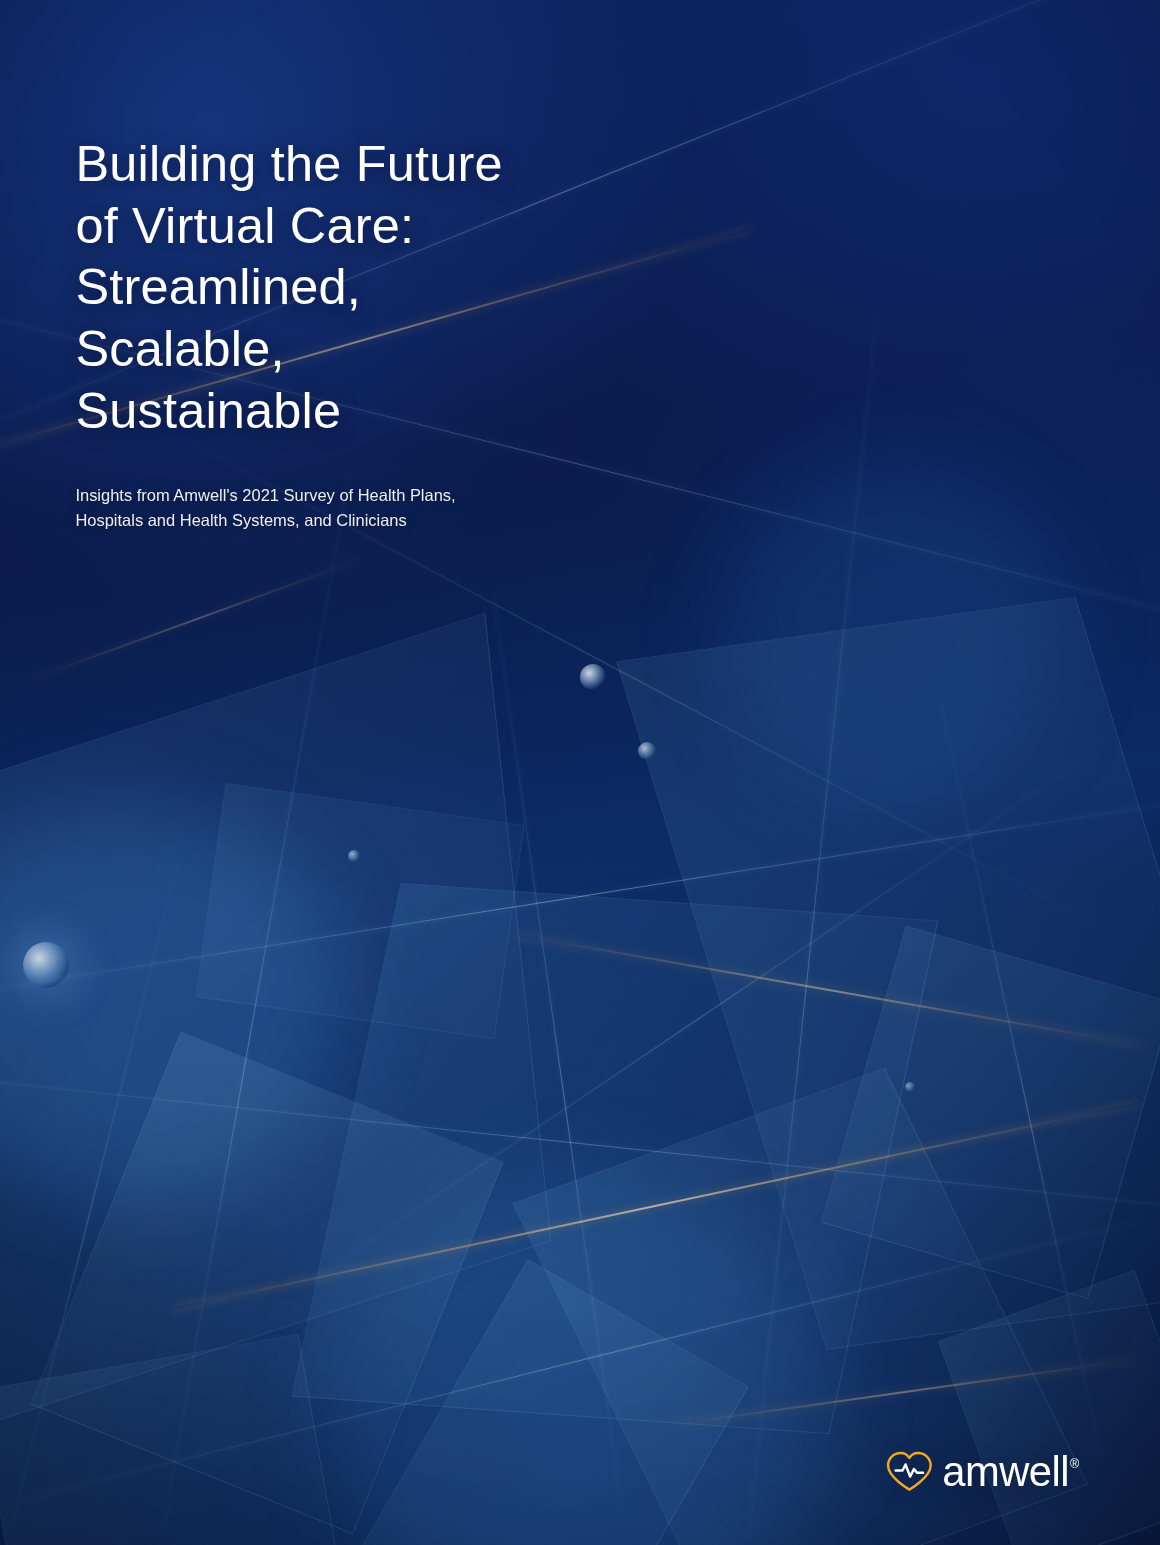Building the Future of Virtual Care: Streamlined, Scalable, Sustainable
Insights from Amwell's 2021 Survey of Health Plans, Hospitals and Health Systems, and Clinicians
amwell®